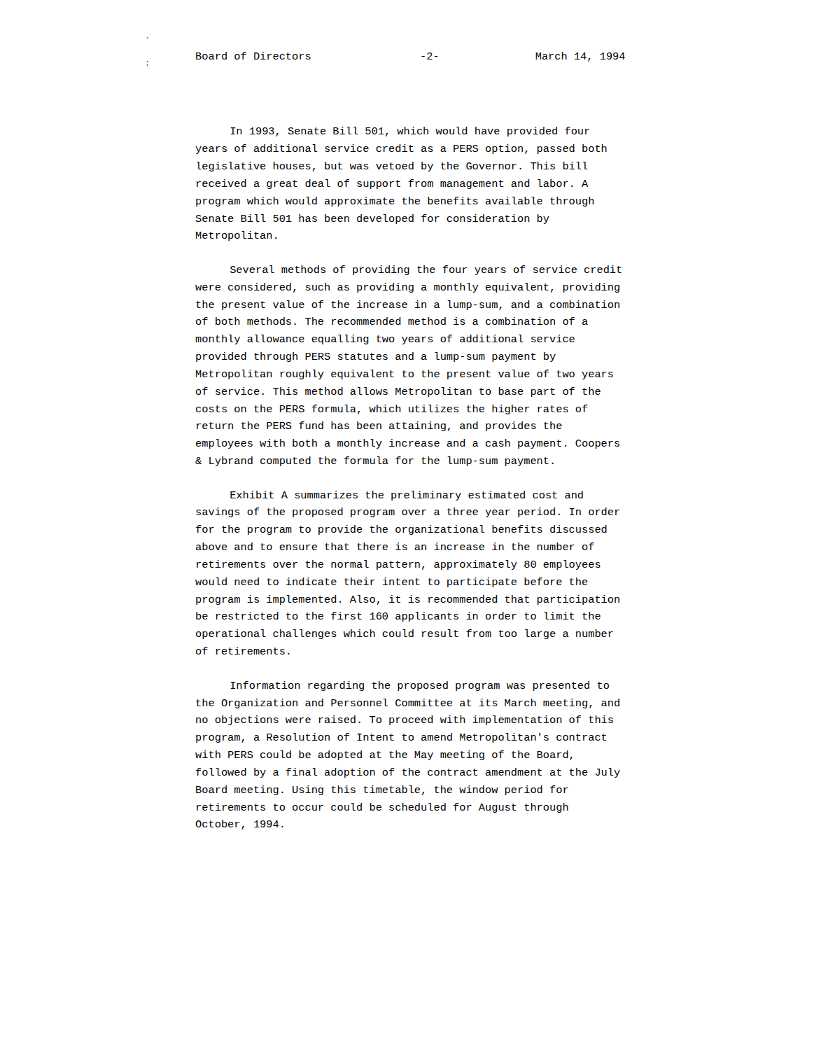.
:
Board of Directors -2- March 14, 1994
In 1993, Senate Bill 501, which would have provided four years of additional service credit as a PERS option, passed both legislative houses, but was vetoed by the Governor. This bill received a great deal of support from management and labor. A program which would approximate the benefits available through Senate Bill 501 has been developed for consideration by Metropolitan.
Several methods of providing the four years of service credit were considered, such as providing a monthly equivalent, providing the present value of the increase in a lump-sum, and a combination of both methods. The recommended method is a combination of a monthly allowance equalling two years of additional service provided through PERS statutes and a lump-sum payment by Metropolitan roughly equivalent to the present value of two years of service. This method allows Metropolitan to base part of the costs on the PERS formula, which utilizes the higher rates of return the PERS fund has been attaining, and provides the employees with both a monthly increase and a cash payment. Coopers & Lybrand computed the formula for the lump-sum payment.
Exhibit A summarizes the preliminary estimated cost and savings of the proposed program over a three year period. In order for the program to provide the organizational benefits discussed above and to ensure that there is an increase in the number of retirements over the normal pattern, approximately 80 employees would need to indicate their intent to participate before the program is implemented. Also, it is recommended that participation be restricted to the first 160 applicants in order to limit the operational challenges which could result from too large a number of retirements.
Information regarding the proposed program was presented to the Organization and Personnel Committee at its March meeting, and no objections were raised. To proceed with implementation of this program, a Resolution of Intent to amend Metropolitan's contract with PERS could be adopted at the May meeting of the Board, followed by a final adoption of the contract amendment at the July Board meeting. Using this timetable, the window period for retirements to occur could be scheduled for August through October, 1994.